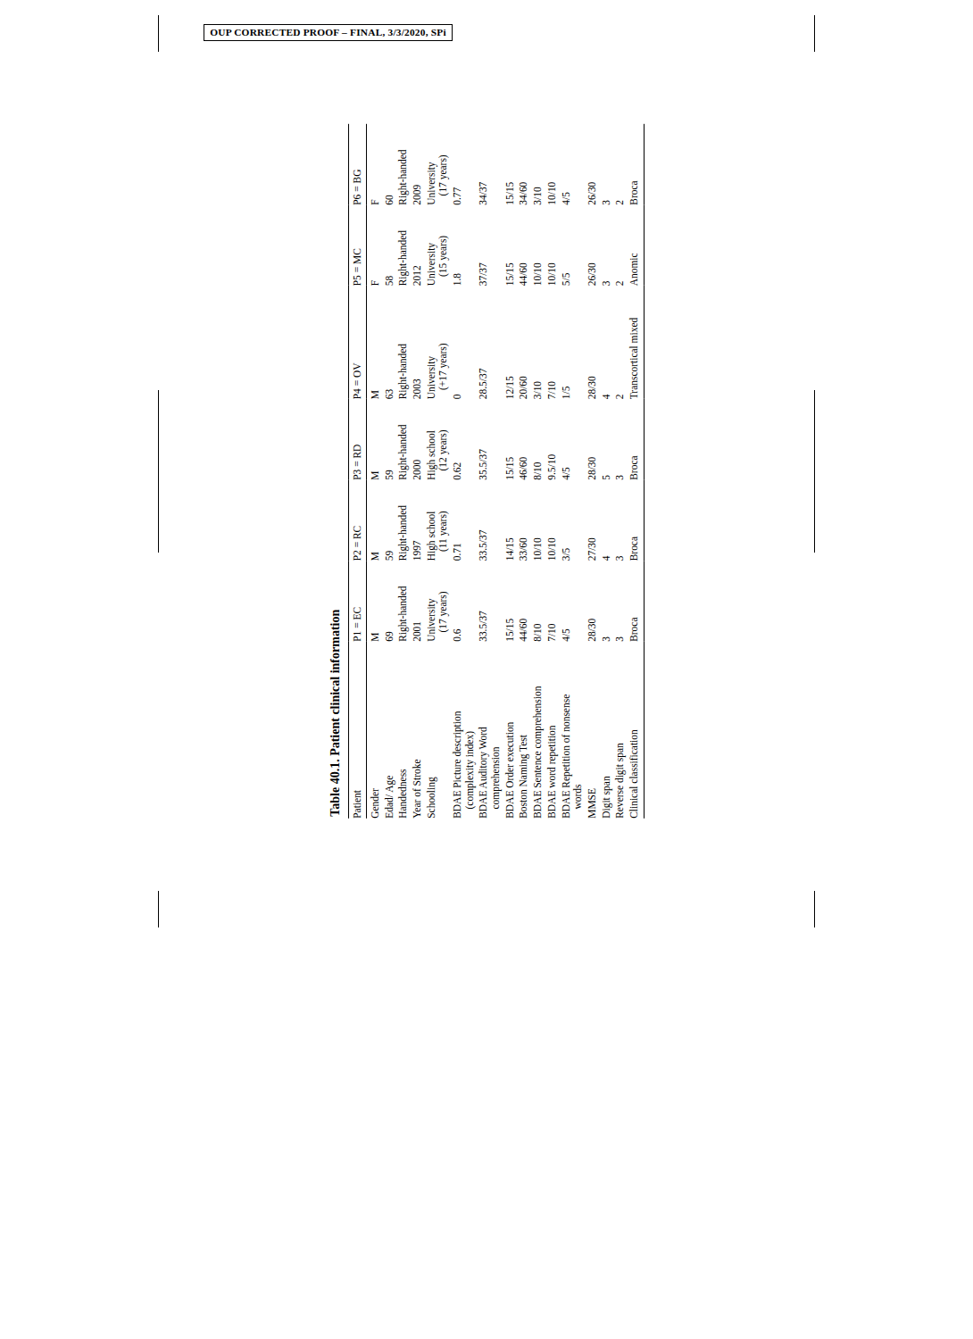OUP CORRECTED PROOF – FINAL, 3/3/2020, SPi
Table 40.1. Patient clinical information
| Patient | P1 = EC | P2 = RC | P3 = RD | P4 = OV | P5 = MC | P6 = BG |
| --- | --- | --- | --- | --- | --- | --- |
| Gender | M | M | M | M | F | F |
| Edad/ Age | 69 | 59 | 59 | 63 | 58 | 60 |
| Handedness | Right-handed | Right-handed | Right-handed | Right-handed | Right-handed | Right-handed |
| Year of Stroke | 2001 | 1997 | 2000 | 2003 | 2012 | 2009 |
| Schooling | University (17 years) | High school (11 years) | High school (12 years) | University (+17 years) | University (15 years) | University (17 years) |
| BDAE Picture description (complexity index) | 0.6 | 0.71 | 0.62 | 0 | 1.8 | 0.77 |
| BDAE Auditory Word comprehension | 33.5/37 | 33.5/37 | 35.5/37 | 28.5/37 | 37/37 | 34/37 |
| BDAE Order execution | 15/15 | 14/15 | 15/15 | 12/15 | 15/15 | 15/15 |
| Boston Naming Test | 44/60 | 33/60 | 46/60 | 20/60 | 44/60 | 34/60 |
| BDAE Sentence comprehension | 8/10 | 10/10 | 8/10 | 3/10 | 10/10 | 3/10 |
| BDAE word repetition | 7/10 | 10/10 | 9.5/10 | 7/10 | 10/10 | 10/10 |
| BDAE Repetition of nonsense words | 4/5 | 3/5 | 4/5 | 1/5 | 5/5 | 4/5 |
| MMSE | 28/30 | 27/30 | 28/30 | 28/30 | 26/30 | 26/30 |
| Digit span | 3 | 4 | 5 | 4 | 3 | 3 |
| Reverse digit span | 3 | 3 | 3 | 2 | 2 | 2 |
| Clinical classification | Broca | Broca | Broca | Transcortical mixed | Anomic | Broca |